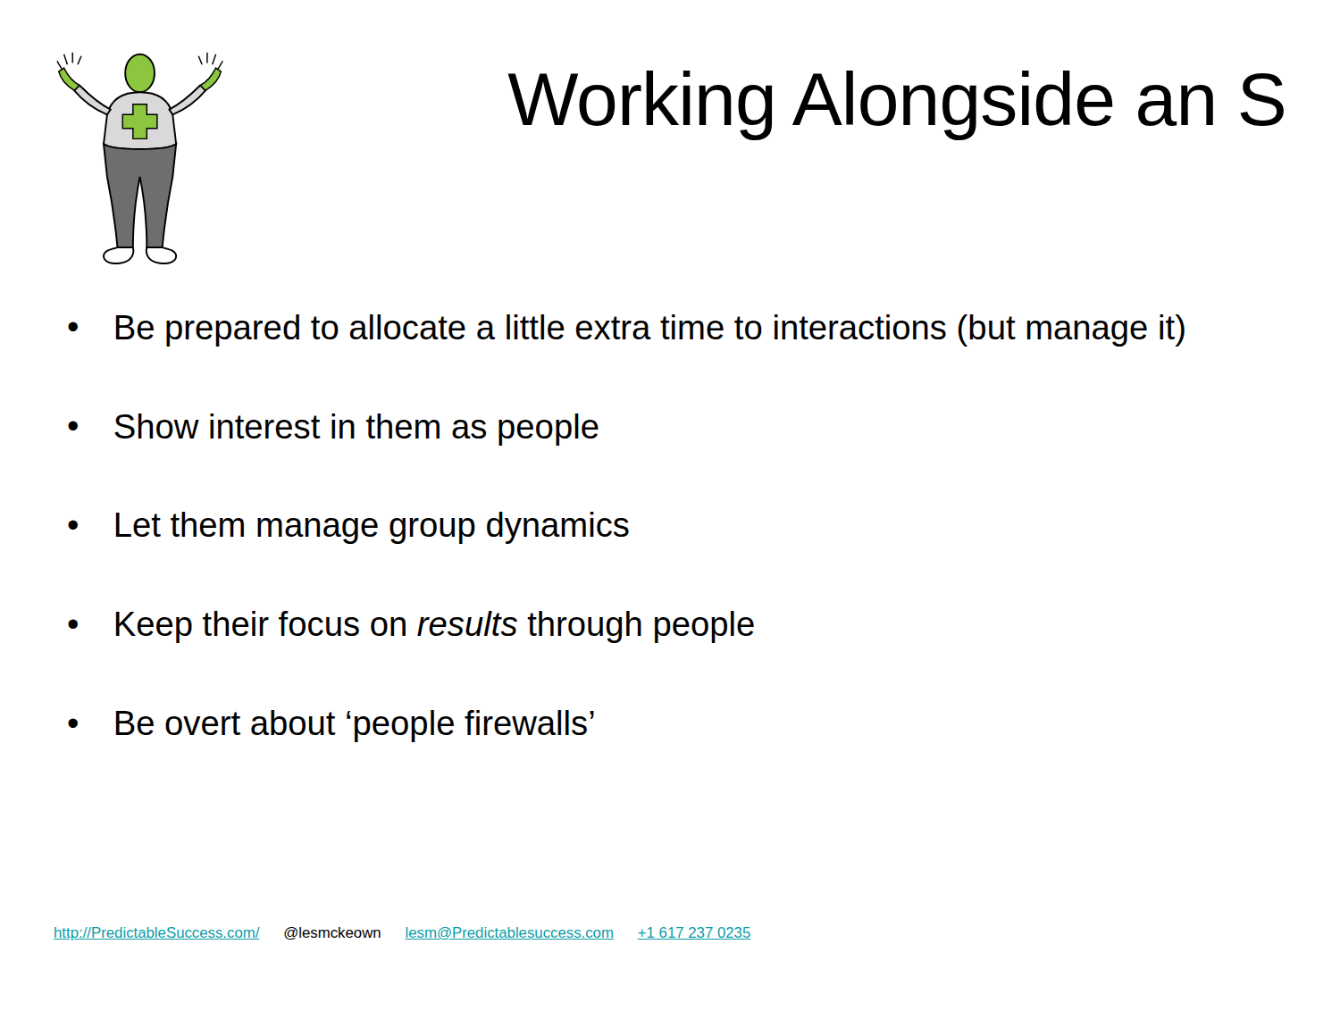Working Alongside an S
Be prepared to allocate a little extra time to interactions (but manage it)
Show interest in them as people
Let them manage group dynamics
Keep their focus on results through people
Be overt about ‘people firewalls’
http://PredictableSuccess.com/ @lesmckeown lesm@Predictablesuccess.com +1 617 237 0235